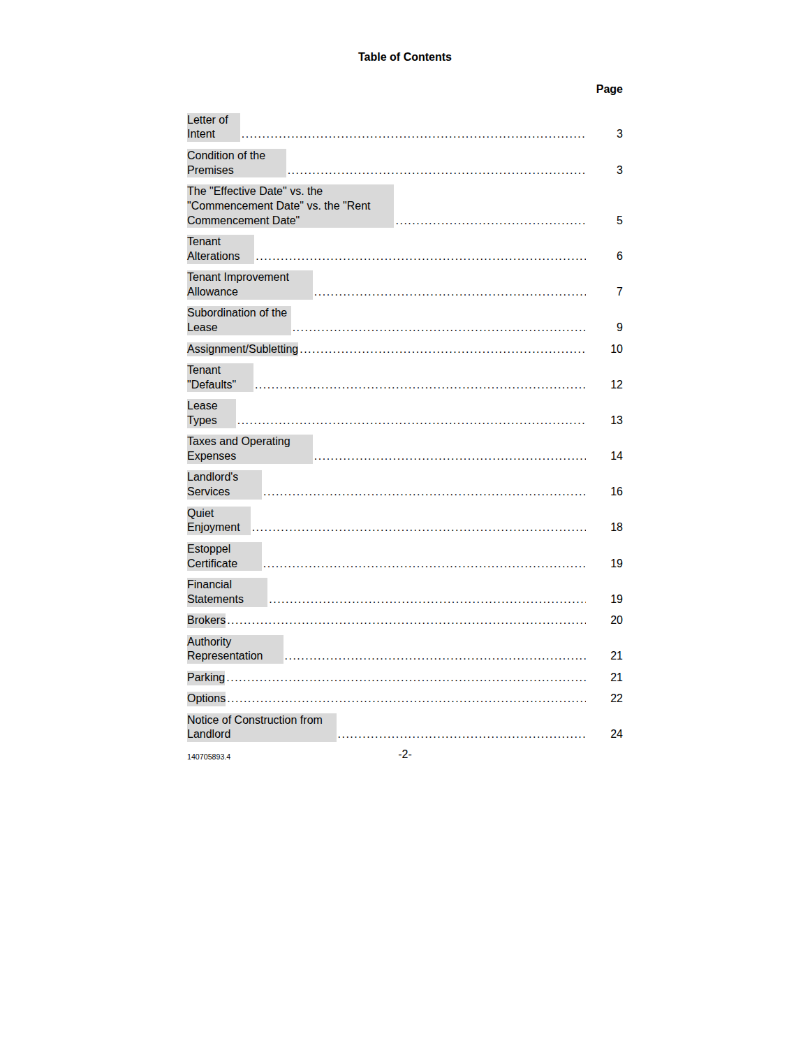Table of Contents
Page
| Letter of Intent ................................................................................................................. | 3 |
| Condition of the Premises ............................................................................................. | 3 |
| The "Effective Date" vs. the "Commencement Date" vs. the "Rent Commencement Date" ................................................................................................. | 5 |
| Tenant Alterations ......................................................................................................... | 6 |
| Tenant Improvement Allowance ................................................................................. | 7 |
| Subordination of the Lease ........................................................................................... | 9 |
| Assignment/Subletting ................................................................................................. | 10 |
| Tenant "Defaults" ....................................................................................................... | 12 |
| Lease Types ............................................................................................................. | 13 |
| Taxes and Operating Expenses ................................................................................. | 14 |
| Landlord's Services ..................................................................................................... | 16 |
| Quiet Enjoyment ......................................................................................................... | 18 |
| Estoppel Certificate ..................................................................................................... | 19 |
| Financial Statements ................................................................................................... | 19 |
| Brokers ....................................................................................................................... | 20 |
| Authority Representation ............................................................................................. | 21 |
| Parking ....................................................................................................................... | 21 |
| Options ....................................................................................................................... | 22 |
| Notice of Construction from Landlord ......................................................................... | 24 |
140705893.4
-2-